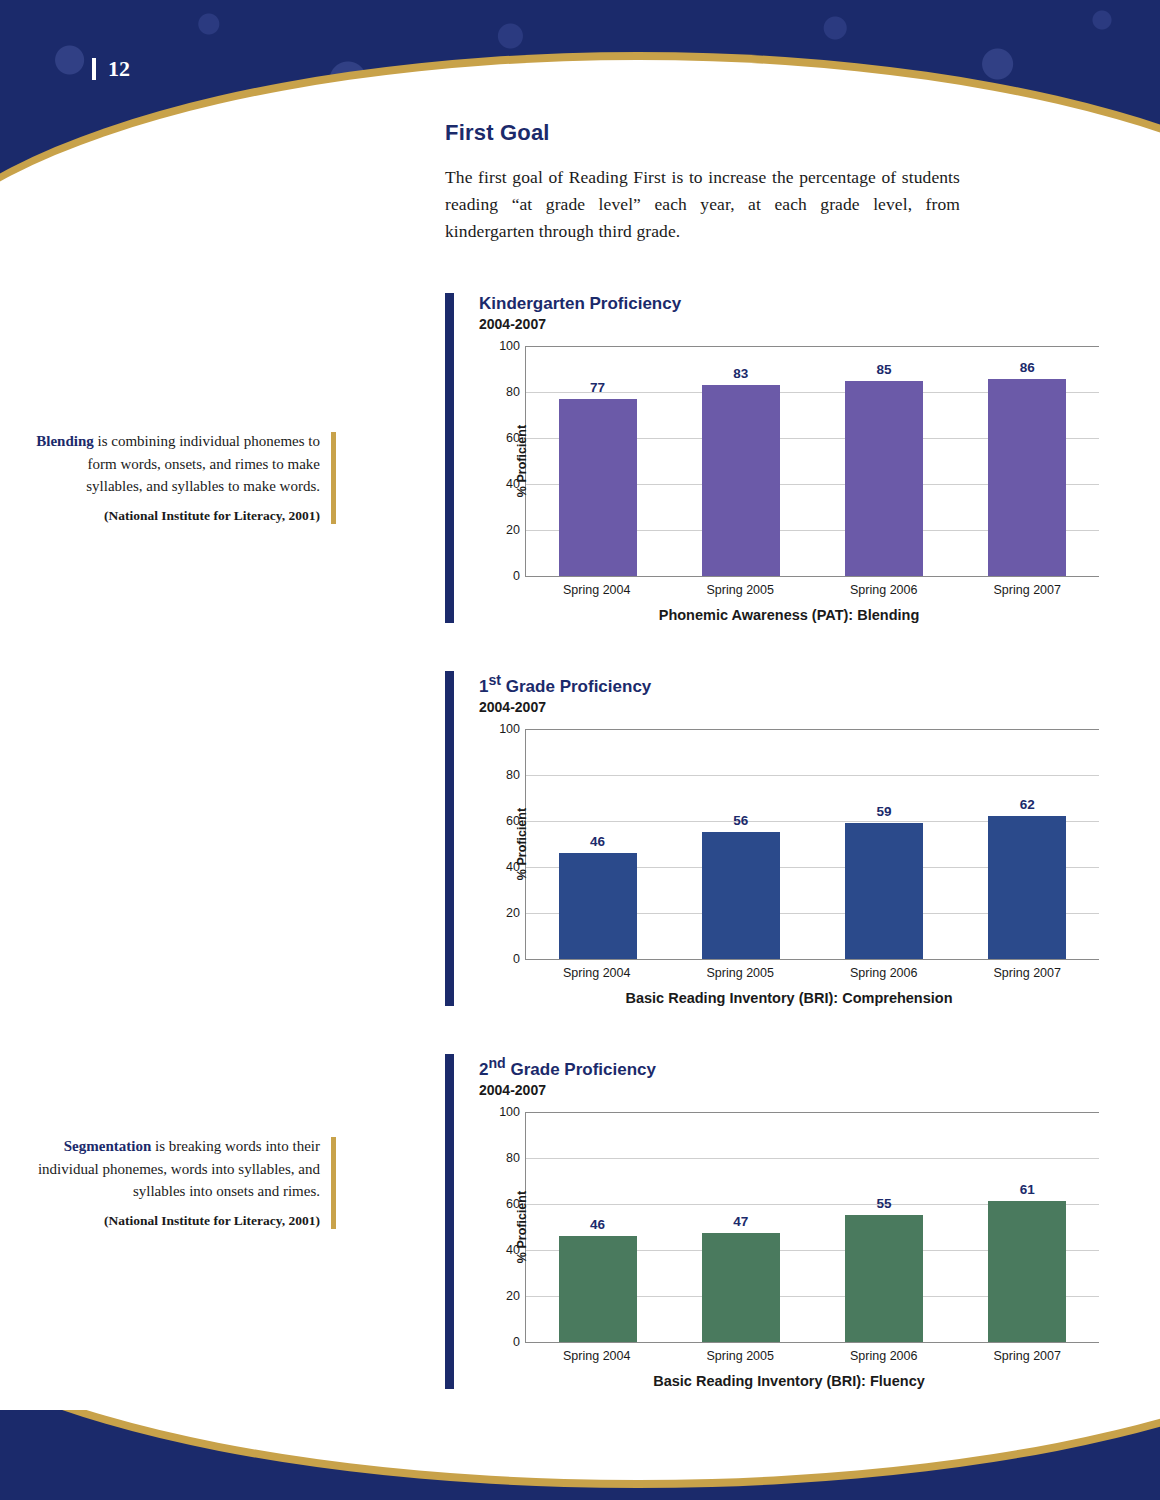12
Blending is combining individual phonemes to form words, onsets, and rimes to make syllables, and syllables to make words. (National Institute for Literacy, 2001)
Segmentation is breaking words into their individual phonemes, words into syllables, and syllables into onsets and rimes. (National Institute for Literacy, 2001)
First Goal
The first goal of Reading First is to increase the percentage of students reading “at grade level” each year, at each grade level, from kindergarten through third grade.
Kindergarten Proficiency
2004-2007
% Proficient
100 80 60 40 20 0
77
83
85
86
Spring 2004 Spring 2005 Spring 2006 Spring 2007
Phonemic Awareness (PAT): Blending
1st Grade Proficiency
2004-2007
% Proficient
100 80 60 40 20 0
46
56
59
62
Spring 2004 Spring 2005 Spring 2006 Spring 2007
Basic Reading Inventory (BRI): Comprehension
2nd Grade Proficiency
2004-2007
% Proficient
100 80 60 40 20 0
46
47
55
61
Spring 2004 Spring 2005 Spring 2006 Spring 2007
Basic Reading Inventory (BRI): Fluency